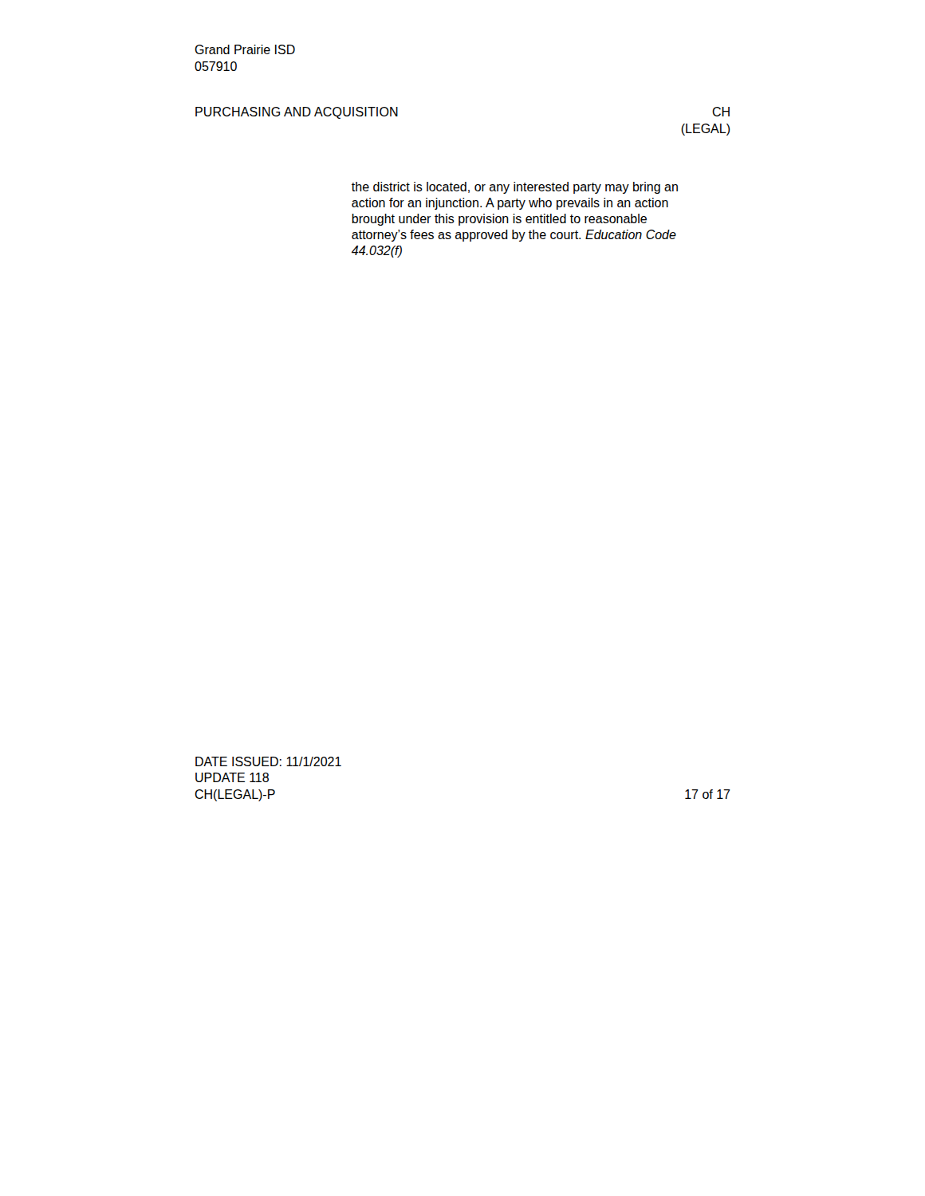Grand Prairie ISD
057910
PURCHASING AND ACQUISITION
CH
(LEGAL)
the district is located, or any interested party may bring an action for an injunction. A party who prevails in an action brought under this provision is entitled to reasonable attorney’s fees as approved by the court. Education Code 44.032(f)
DATE ISSUED: 11/1/2021
UPDATE 118
CH(LEGAL)-P
17 of 17